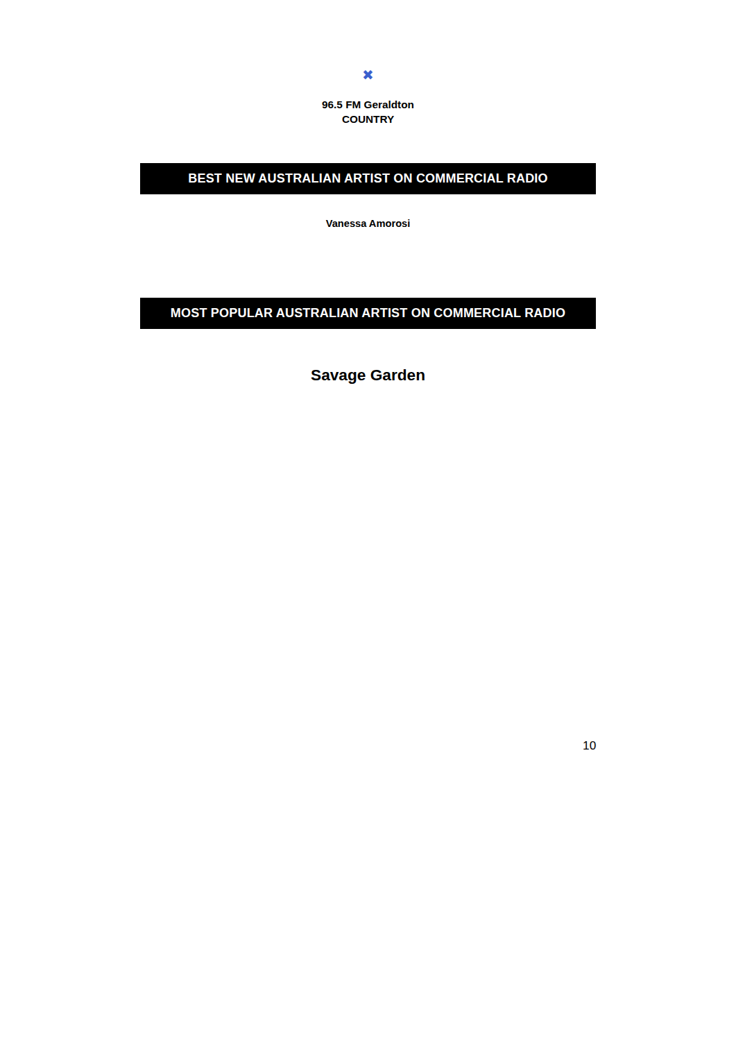✖
96.5 FM Geraldton
COUNTRY
BEST NEW AUSTRALIAN ARTIST ON COMMERCIAL RADIO
Vanessa Amorosi
MOST POPULAR AUSTRALIAN ARTIST ON COMMERCIAL RADIO
Savage Garden
10